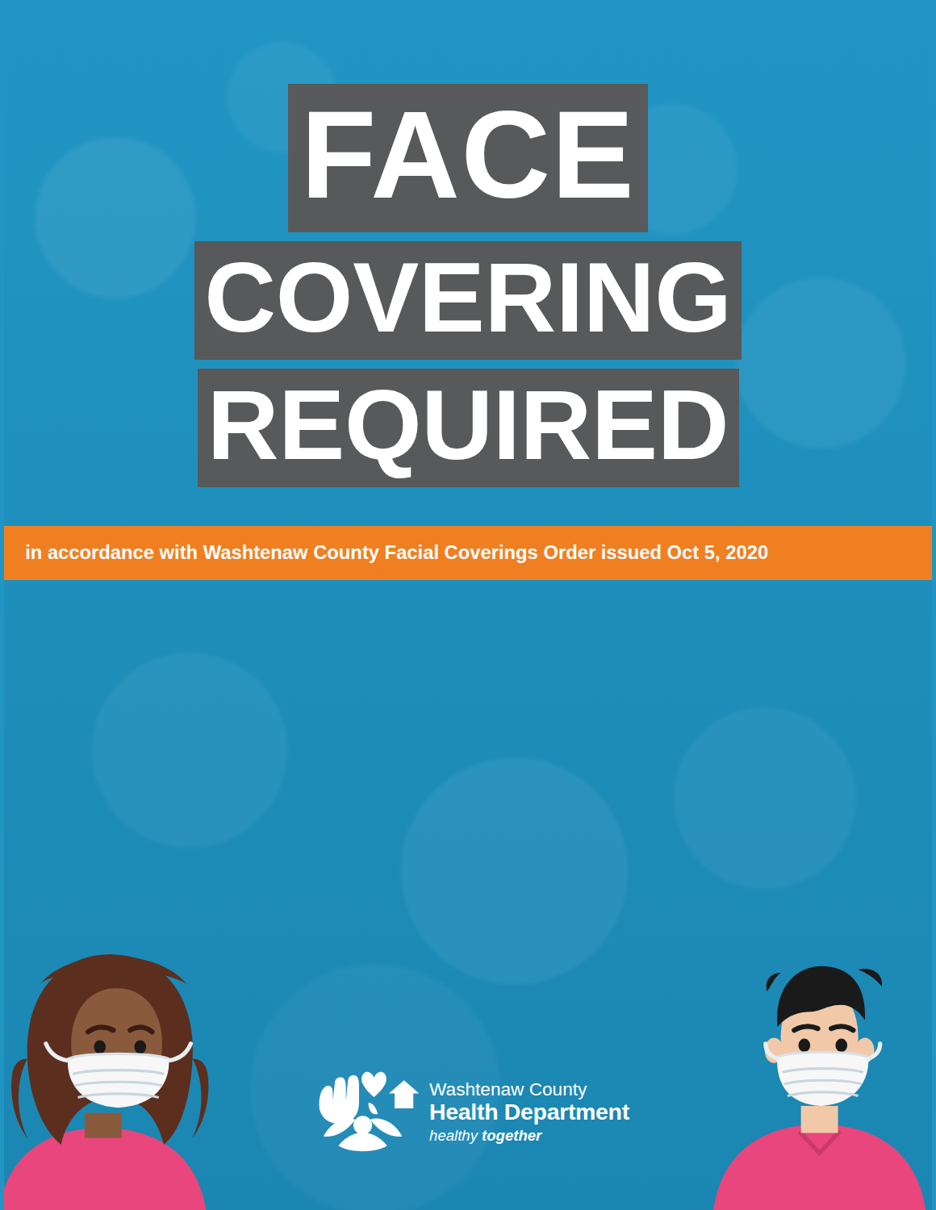Face Covering Required
in accordance with Washtenaw County Facial Coverings Order issued Oct 5, 2020
Washtenaw County Health Department healthy together
Face covering required in accordance with Washtenaw County Facial Coverings Order issued Oct 5, 2020. Washtenaw County Health Department — healthy together.